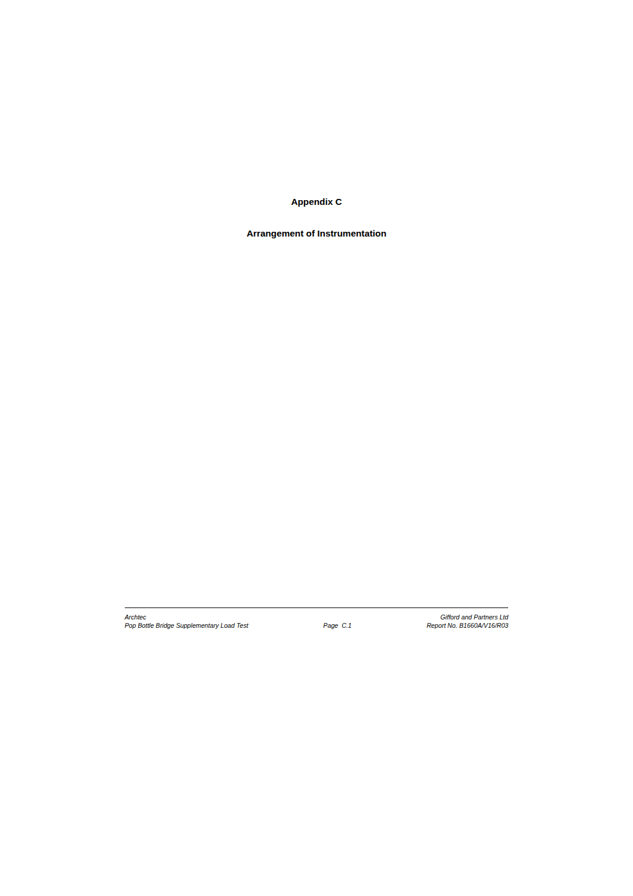Appendix C
Arrangement of Instrumentation
Archtec Gifford and Partners Ltd
Pop Bottle Bridge Supplementary Load Test Page C.1 Report No. B1660A/V16/R03